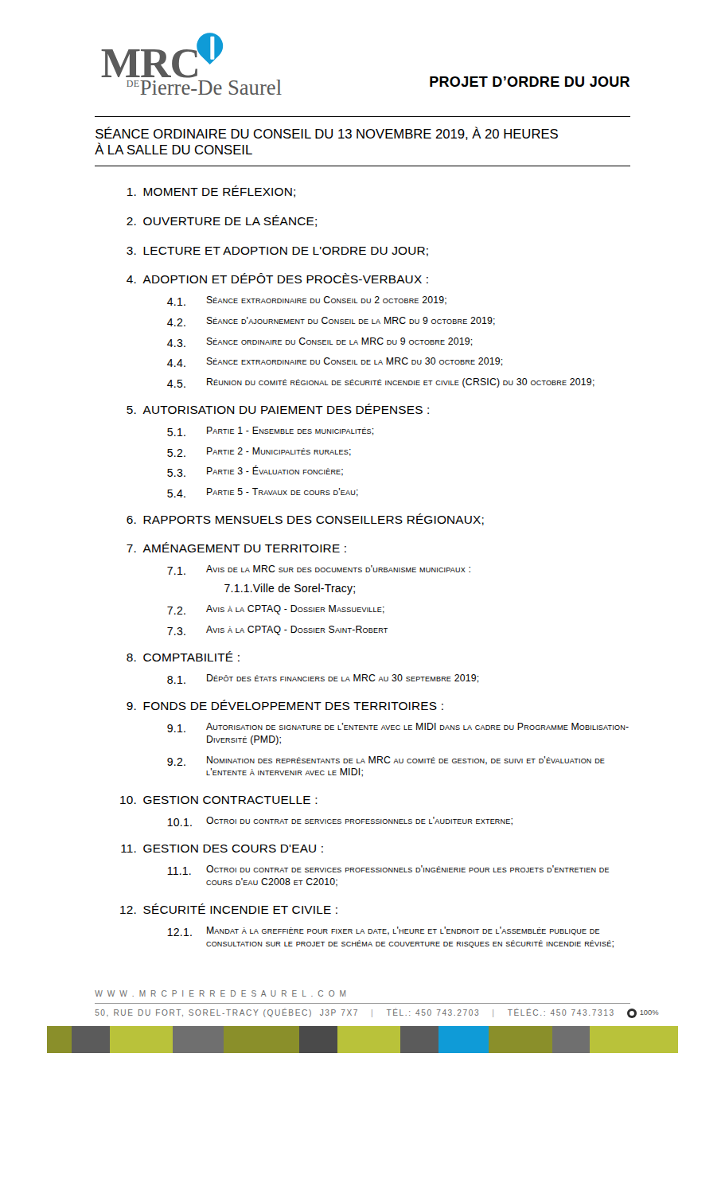MRC
DEPierre-De Saurel
PROJET D’ORDRE DU JOUR
SÉANCE ORDINAIRE DU CONSEIL DU 13 NOVEMBRE 2019, À 20 HEURES
À LA SALLE DU CONSEIL
MOMENT DE RÉFLEXION;
OUVERTURE DE LA SÉANCE;
LECTURE ET ADOPTION DE L'ORDRE DU JOUR;
ADOPTION ET DÉPÔT DES PROCÈS-VERBAUX :
Séance extraordinaire du Conseil du 2 octobre 2019;
Séance d'ajournement du Conseil de la MRC du 9 octobre 2019;
Séance ordinaire du Conseil de la MRC du 9 octobre 2019;
Séance extraordinaire du Conseil de la MRC du 30 octobre 2019;
Réunion du comité régional de sécurité incendie et civile (CRSIC) du 30 octobre 2019;
AUTORISATION DU PAIEMENT DES DÉPENSES :
Partie 1 - Ensemble des municipalités;
Partie 2 - Municipalités rurales;
Partie 3 - Évaluation foncière;
Partie 5 - Travaux de cours d'eau;
RAPPORTS MENSUELS DES CONSEILLERS RÉGIONAUX;
AMÉNAGEMENT DU TERRITOIRE :
Avis de la MRC sur des documents d'urbanisme municipaux :
7.1.1.Ville de Sorel-Tracy;
Avis à la CPTAQ - Dossier Massueville;
Avis à la CPTAQ - Dossier Saint-Robert
COMPTABILITÉ :
Dépôt des états financiers de la MRC au 30 septembre 2019;
FONDS DE DÉVELOPPEMENT DES TERRITOIRES :
Autorisation de signature de l'entente avec le MIDI dans la cadre du Programme Mobilisation-Diversité (PMD);
Nomination des représentants de la MRC au comité de gestion, de suivi et d'évaluation de l'entente à intervenir avec le MIDI;
GESTION CONTRACTUELLE :
Octroi du contrat de services professionnels de l'auditeur externe;
GESTION DES COURS D'EAU :
Octroi du contrat de services professionnels d'ingénierie pour les projets d'entretien de cours d'eau C2008 et C2010;
SÉCURITÉ INCENDIE ET CIVILE :
Mandat à la greffière pour fixer la date, l'heure et l'endroit de l'assemblée publique de consultation sur le projet de schéma de couverture de risques en sécurité incendie révisé;
W W W . M R C P I E R R E D E S A U R E L . C O M
50, RUE DU FORT, SOREL-TRACY (QUÉBEC) J3P 7X7 | TÉL.: 450 743.2703 | TÉLÉC.: 450 743.7313 100%